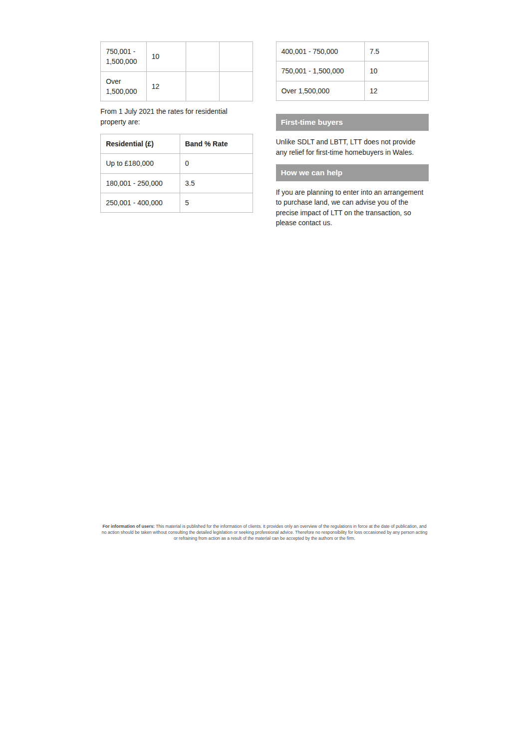| 750,001 - 1,500,000 | 10 | | |
| Over 1,500,000 | 12 | | |
From 1 July 2021 the rates for residential property are:
| Residential (£) | Band % Rate |
| --- | --- |
| Up to £180,000 | 0 |
| 180,001 - 250,000 | 3.5 |
| 250,001 - 400,000 | 5 |
| 400,001 - 750,000 | 7.5 |
| 750,001 - 1,500,000 | 10 |
| Over 1,500,000 | 12 |
First-time buyers
Unlike SDLT and LBTT, LTT does not provide any relief for first-time homebuyers in Wales.
How we can help
If you are planning to enter into an arrangement to purchase land, we can advise you of the precise impact of LTT on the transaction, so please contact us.
For information of users: This material is published for the information of clients. It provides only an overview of the regulations in force at the date of publication, and no action should be taken without consulting the detailed legislation or seeking professional advice. Therefore no responsibility for loss occasioned by any person acting or refraining from action as a result of the material can be accepted by the authors or the firm.